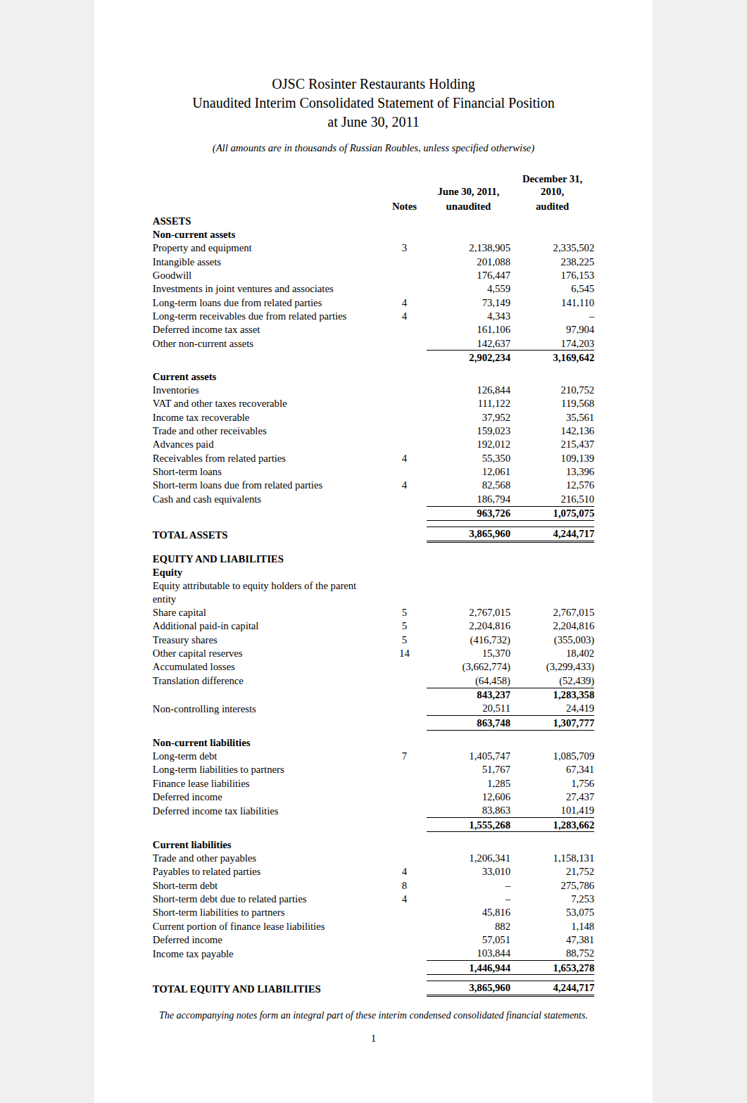OJSC Rosinter Restaurants Holding
Unaudited Interim Consolidated Statement of Financial Position
at June 30, 2011
(All amounts are in thousands of Russian Roubles, unless specified otherwise)
| | | June 30, 2011, | December 31, 2010, |
| --- | --- | --- | --- |
| | Notes | unaudited | audited |
| ASSETS | | | |
| Non-current assets | | | |
| Property and equipment | 3 | 2,138,905 | 2,335,502 |
| Intangible assets | | 201,088 | 238,225 |
| Goodwill | | 176,447 | 176,153 |
| Investments in joint ventures and associates | | 4,559 | 6,545 |
| Long-term loans due from related parties | 4 | 73,149 | 141,110 |
| Long-term receivables due from related parties | 4 | 4,343 | – |
| Deferred income tax asset | | 161,106 | 97,904 |
| Other non-current assets | | 142,637 | 174,203 |
| | | 2,902,234 | 3,169,642 |
| Current assets | | | |
| Inventories | | 126,844 | 210,752 |
| VAT and other taxes recoverable | | 111,122 | 119,568 |
| Income tax recoverable | | 37,952 | 35,561 |
| Trade and other receivables | | 159,023 | 142,136 |
| Advances paid | | 192,012 | 215,437 |
| Receivables from related parties | 4 | 55,350 | 109,139 |
| Short-term loans | | 12,061 | 13,396 |
| Short-term loans due from related parties | 4 | 82,568 | 12,576 |
| Cash and cash equivalents | | 186,794 | 216,510 |
| | | 963,726 | 1,075,075 |
| TOTAL ASSETS | | 3,865,960 | 4,244,717 |
| EQUITY AND LIABILITIES | | | |
| Equity | | | |
| Equity attributable to equity holders of the parent entity | | | |
| Share capital | 5 | 2,767,015 | 2,767,015 |
| Additional paid-in capital | 5 | 2,204,816 | 2,204,816 |
| Treasury shares | 5 | (416,732) | (355,003) |
| Other capital reserves | 14 | 15,370 | 18,402 |
| Accumulated losses | | (3,662,774) | (3,299,433) |
| Translation difference | | (64,458) | (52,439) |
| | | 843,237 | 1,283,358 |
| Non-controlling interests | | 20,511 | 24,419 |
| | | 863,748 | 1,307,777 |
| Non-current liabilities | | | |
| Long-term debt | 7 | 1,405,747 | 1,085,709 |
| Long-term liabilities to partners | | 51,767 | 67,341 |
| Finance lease liabilities | | 1,285 | 1,756 |
| Deferred income | | 12,606 | 27,437 |
| Deferred income tax liabilities | | 83,863 | 101,419 |
| | | 1,555,268 | 1,283,662 |
| Current liabilities | | | |
| Trade and other payables | | 1,206,341 | 1,158,131 |
| Payables to related parties | 4 | 33,010 | 21,752 |
| Short-term debt | 8 | – | 275,786 |
| Short-term debt due to related parties | 4 | – | 7,253 |
| Short-term liabilities to partners | | 45,816 | 53,075 |
| Current portion of finance lease liabilities | | 882 | 1,148 |
| Deferred income | | 57,051 | 47,381 |
| Income tax payable | | 103,844 | 88,752 |
| | | 1,446,944 | 1,653,278 |
| TOTAL EQUITY AND LIABILITIES | | 3,865,960 | 4,244,717 |
The accompanying notes form an integral part of these interim condensed consolidated financial statements.
1